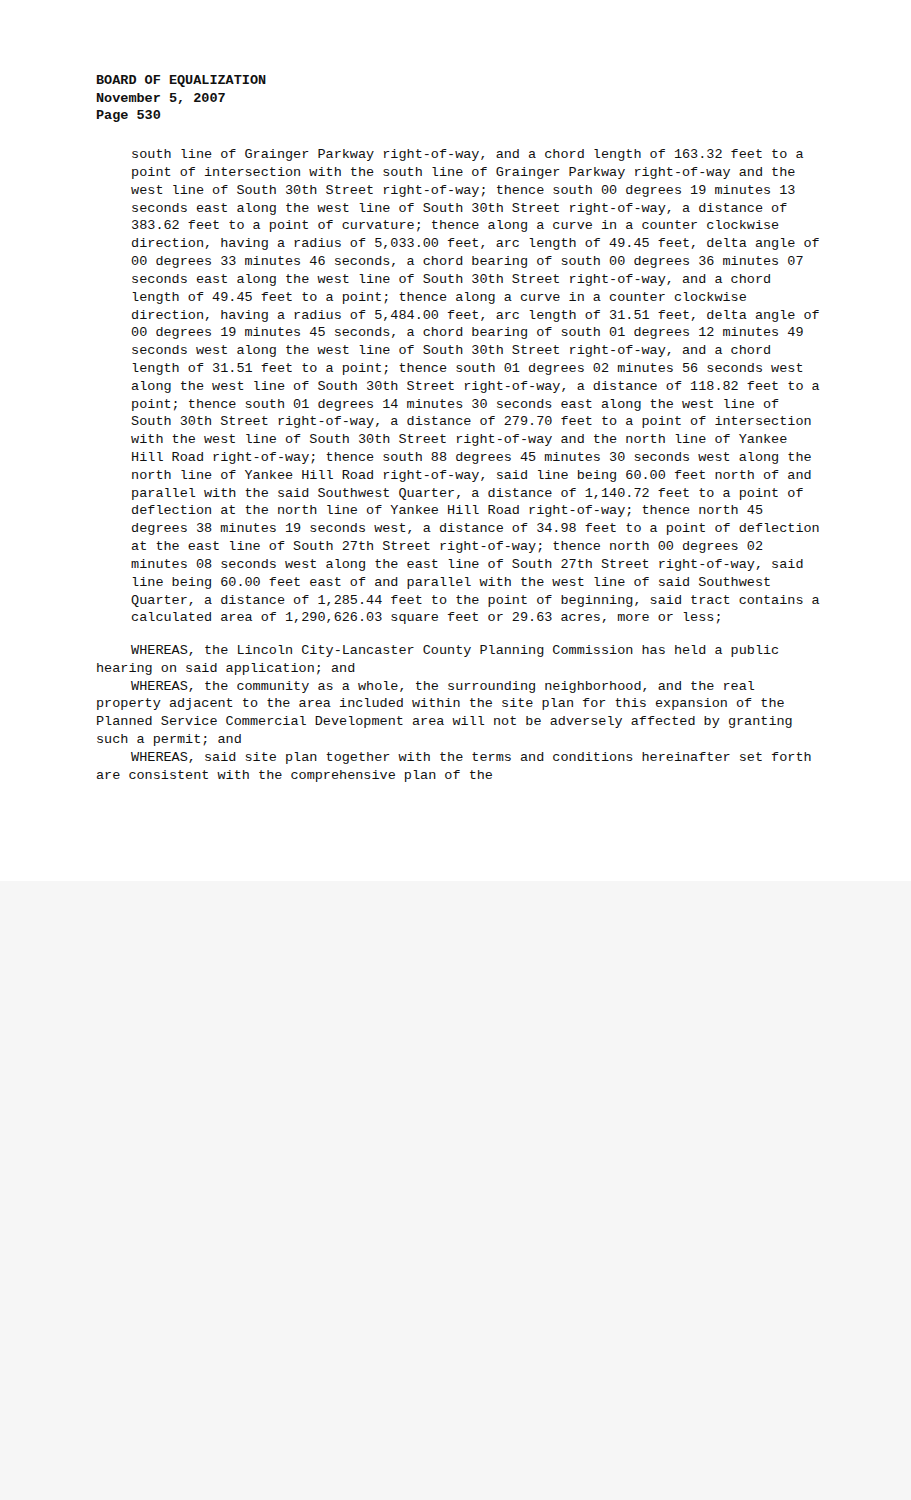BOARD OF EQUALIZATION
November 5, 2007
Page 530
south line of Grainger Parkway right-of-way, and a chord length of 163.32 feet to a point of intersection with the south line of Grainger Parkway right-of-way and the west line of South 30th Street right-of-way; thence south 00 degrees 19 minutes 13 seconds east along the west line of South 30th Street right-of-way, a distance of 383.62 feet to a point of curvature; thence along a curve in a counter clockwise direction, having a radius of 5,033.00 feet, arc length of 49.45 feet, delta angle of 00 degrees 33 minutes 46 seconds, a chord bearing of south 00 degrees 36 minutes 07 seconds east along the west line of South 30th Street right-of-way, and a chord length of 49.45 feet to a point; thence along a curve in a counter clockwise direction, having a radius of 5,484.00 feet, arc length of 31.51 feet, delta angle of 00 degrees 19 minutes 45 seconds, a chord bearing of south 01 degrees 12 minutes 49 seconds west along the west line of South 30th Street right-of-way, and a chord length of 31.51 feet to a point; thence south 01 degrees 02 minutes 56 seconds west along the west line of South 30th Street right-of-way, a distance of 118.82 feet to a point; thence south 01 degrees 14 minutes 30 seconds east along the west line of South 30th Street right-of-way, a distance of 279.70 feet to a point of intersection with the west line of South 30th Street right-of-way and the north line of Yankee Hill Road right-of-way; thence south 88 degrees 45 minutes 30 seconds west along the north line of Yankee Hill Road right-of-way, said line being 60.00 feet north of and parallel with the said Southwest Quarter, a distance of 1,140.72 feet to a point of deflection at the north line of Yankee Hill Road right-of-way; thence north 45 degrees 38 minutes 19 seconds west, a distance of 34.98 feet to a point of deflection at the east line of South 27th Street right-of-way; thence north 00 degrees 02 minutes 08 seconds west along the east line of South 27th Street right-of-way, said line being 60.00 feet east of and parallel with the west line of said Southwest Quarter, a distance of 1,285.44 feet to the point of beginning, said tract contains a calculated area of 1,290,626.03 square feet or 29.63 acres, more or less;
WHEREAS, the Lincoln City-Lancaster County Planning Commission has held a public hearing on said application; and
WHEREAS, the community as a whole, the surrounding neighborhood, and the real property adjacent to the area included within the site plan for this expansion of the Planned Service Commercial Development area will not be adversely affected by granting such a permit; and
WHEREAS, said site plan together with the terms and conditions hereinafter set forth are consistent with the comprehensive plan of the